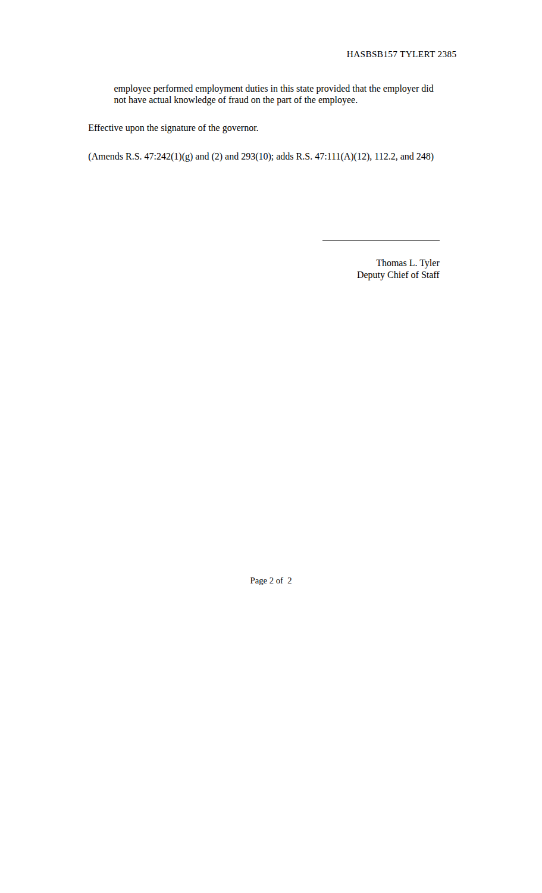HASBSB157 TYLERT 2385
employee performed employment duties in this state provided that the employer did not have actual knowledge of fraud on the part of the employee.
Effective upon the signature of the governor.
(Amends R.S. 47:242(1)(g) and (2) and 293(10); adds R.S. 47:111(A)(12), 112.2, and 248)
Thomas L. Tyler
Deputy Chief of Staff
Page 2 of 2